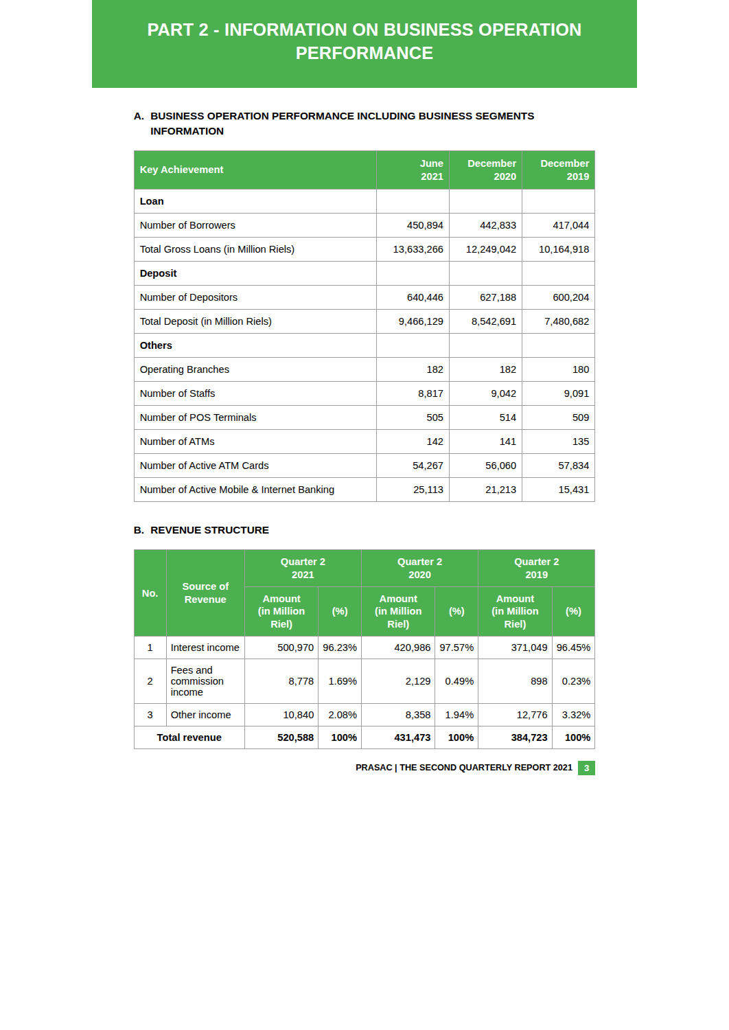PART 2 - INFORMATION ON BUSINESS OPERATION
PERFORMANCE
A. BUSINESS OPERATION PERFORMANCE INCLUDING BUSINESS SEGMENTS INFORMATION
| Key Achievement | June 2021 | December 2020 | December 2019 |
| --- | --- | --- | --- |
| Loan | | | |
| Number of Borrowers | 450,894 | 442,833 | 417,044 |
| Total Gross Loans (in Million Riels) | 13,633,266 | 12,249,042 | 10,164,918 |
| Deposit | | | |
| Number of Depositors | 640,446 | 627,188 | 600,204 |
| Total Deposit (in Million Riels) | 9,466,129 | 8,542,691 | 7,480,682 |
| Others | | | |
| Operating Branches | 182 | 182 | 180 |
| Number of Staffs | 8,817 | 9,042 | 9,091 |
| Number of POS Terminals | 505 | 514 | 509 |
| Number of ATMs | 142 | 141 | 135 |
| Number of Active ATM Cards | 54,267 | 56,060 | 57,834 |
| Number of Active Mobile & Internet Banking | 25,113 | 21,213 | 15,431 |
B. REVENUE STRUCTURE
| No. | Source of Revenue | Quarter 2 2021 | Quarter 2 2020 | Quarter 2 2019 |
| --- | --- | --- | --- | --- |
| Amount (in Million Riel) | (%) | Amount (in Million Riel) | (%) | Amount (in Million Riel) | (%) |
| 1 | Interest income | 500,970 | 96.23% | 420,986 | 97.57% | 371,049 | 96.45% |
| 2 | Fees and commission income | 8,778 | 1.69% | 2,129 | 0.49% | 898 | 0.23% |
| 3 | Other income | 10,840 | 2.08% | 8,358 | 1.94% | 12,776 | 3.32% |
| Total revenue | 520,588 | 100% | 431,473 | 100% | 384,723 | 100% |
PRASAC | THE SECOND QUARTERLY REPORT 2021 3